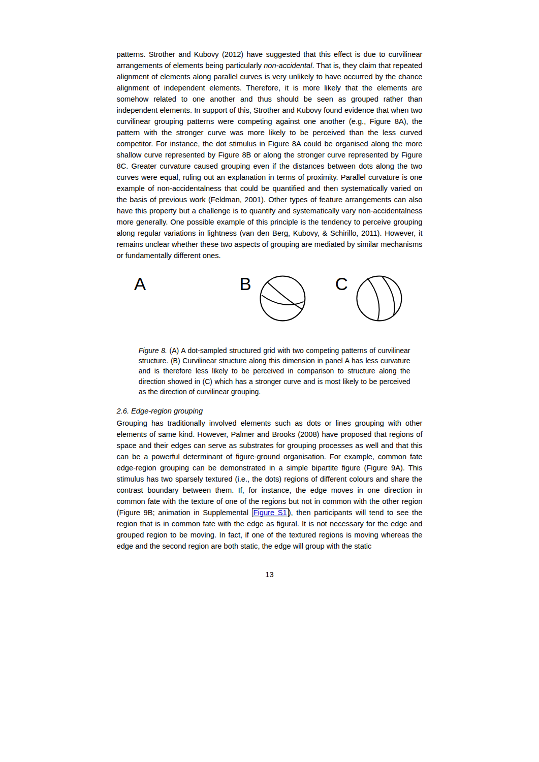patterns. Strother and Kubovy (2012) have suggested that this effect is due to curvilinear arrangements of elements being particularly non-accidental. That is, they claim that repeated alignment of elements along parallel curves is very unlikely to have occurred by the chance alignment of independent elements. Therefore, it is more likely that the elements are somehow related to one another and thus should be seen as grouped rather than independent elements. In support of this, Strother and Kubovy found evidence that when two curvilinear grouping patterns were competing against one another (e.g., Figure 8A), the pattern with the stronger curve was more likely to be perceived than the less curved competitor. For instance, the dot stimulus in Figure 8A could be organised along the more shallow curve represented by Figure 8B or along the stronger curve represented by Figure 8C. Greater curvature caused grouping even if the distances between dots along the two curves were equal, ruling out an explanation in terms of proximity. Parallel curvature is one example of non-accidentalness that could be quantified and then systematically varied on the basis of previous work (Feldman, 2001). Other types of feature arrangements can also have this property but a challenge is to quantify and systematically vary non-accidentalness more generally. One possible example of this principle is the tendency to perceive grouping along regular variations in lightness (van den Berg, Kubovy, & Schirillo, 2011). However, it remains unclear whether these two aspects of grouping are mediated by similar mechanisms or fundamentally different ones.
A
B
C
Figure 8. (A) A dot-sampled structured grid with two competing patterns of curvilinear structure. (B) Curvilinear structure along this dimension in panel A has less curvature and is therefore less likely to be perceived in comparison to structure along the direction showed in (C) which has a stronger curve and is most likely to be perceived as the direction of curvilinear grouping.
2.6. Edge-region grouping
Grouping has traditionally involved elements such as dots or lines grouping with other elements of same kind. However, Palmer and Brooks (2008) have proposed that regions of space and their edges can serve as substrates for grouping processes as well and that this can be a powerful determinant of figure-ground organisation. For example, common fate edge-region grouping can be demonstrated in a simple bipartite figure (Figure 9A). This stimulus has two sparsely textured (i.e., the dots) regions of different colours and share the contrast boundary between them. If, for instance, the edge moves in one direction in common fate with the texture of one of the regions but not in common with the other region (Figure 9B; animation in Supplemental Figure S1), then participants will tend to see the region that is in common fate with the edge as figural. It is not necessary for the edge and grouped region to be moving. In fact, if one of the textured regions is moving whereas the edge and the second region are both static, the edge will group with the static
13